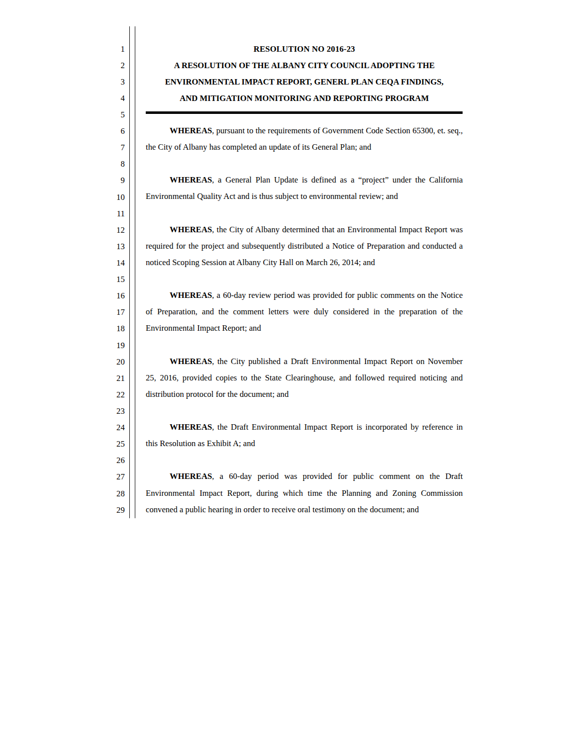1
2
3
4
5
6
7
8
9
10
11
12
13
14
15
16
17
18
19
20
21
22
23
24
25
26
27
28
29
RESOLUTION NO 2016-23
A RESOLUTION OF THE ALBANY CITY COUNCIL ADOPTING THE
ENVIRONMENTAL IMPACT REPORT, GENERL PLAN CEQA FINDINGS,
AND MITIGATION MONITORING AND REPORTING PROGRAM
WHEREAS, pursuant to the requirements of Government Code Section 65300, et. seq., the City of Albany has completed an update of its General Plan; and
WHEREAS, a General Plan Update is defined as a “project” under the California Environmental Quality Act and is thus subject to environmental review; and
WHEREAS, the City of Albany determined that an Environmental Impact Report was required for the project and subsequently distributed a Notice of Preparation and conducted a noticed Scoping Session at Albany City Hall on March 26, 2014; and
WHEREAS, a 60-day review period was provided for public comments on the Notice of Preparation, and the comment letters were duly considered in the preparation of the Environmental Impact Report; and
WHEREAS, the City published a Draft Environmental Impact Report on November 25, 2016, provided copies to the State Clearinghouse, and followed required noticing and distribution protocol for the document; and
WHEREAS, the Draft Environmental Impact Report is incorporated by reference in this Resolution as Exhibit A; and
WHEREAS, a 60-day period was provided for public comment on the Draft Environmental Impact Report, during which time the Planning and Zoning Commission convened a public hearing in order to receive oral testimony on the document; and